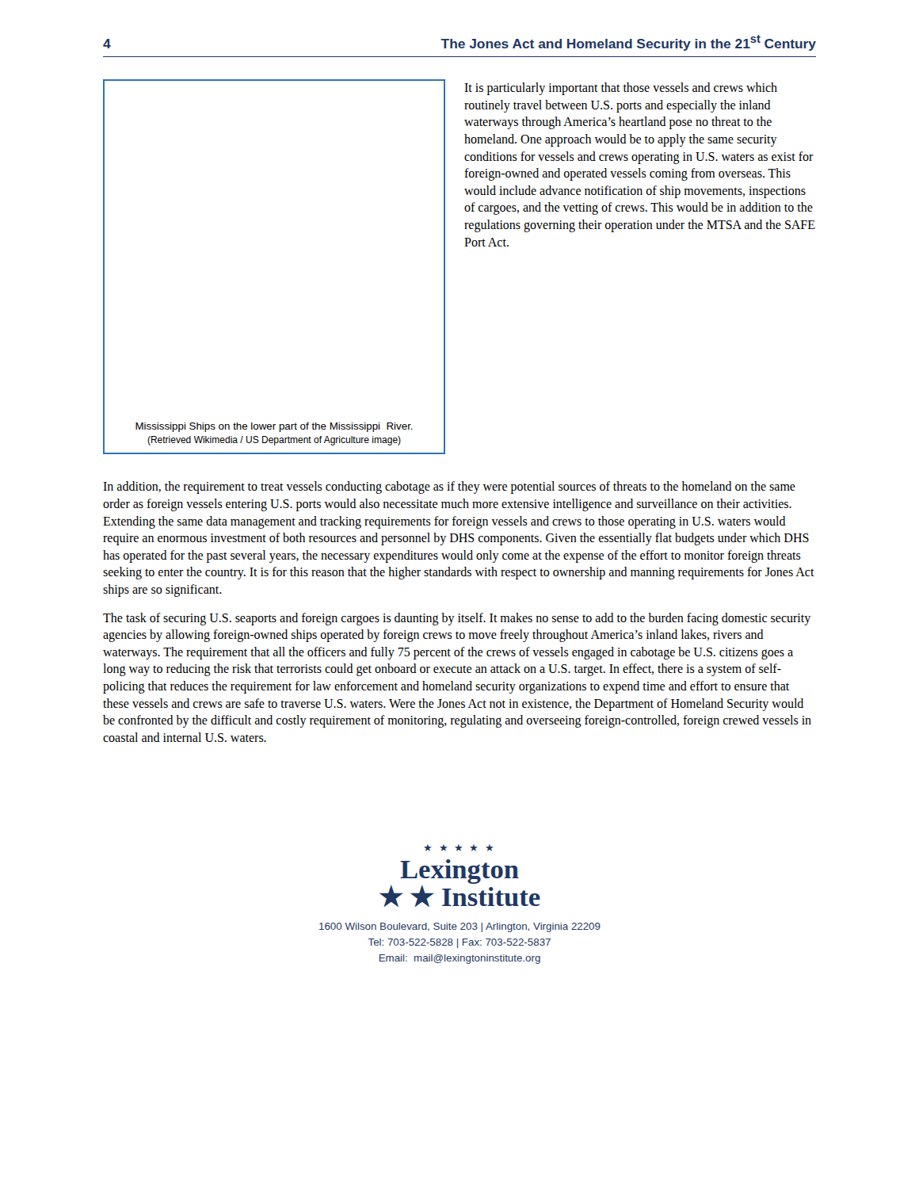4
The Jones Act and Homeland Security in the 21st Century
Mississippi Ships on the lower part of the Mississippi River.
(Retrieved Wikimedia / US Department of Agriculture image)
It is particularly important that those vessels and crews which routinely travel between U.S. ports and especially the inland waterways through America’s heartland pose no threat to the homeland. One approach would be to apply the same security conditions for vessels and crews operating in U.S. waters as exist for foreign-owned and operated vessels coming from overseas. This would include advance notification of ship movements, inspections of cargoes, and the vetting of crews. This would be in addition to the regulations governing their operation under the MTSA and the SAFE Port Act.
In addition, the requirement to treat vessels conducting cabotage as if they were potential sources of threats to the homeland on the same order as foreign vessels entering U.S. ports would also necessitate much more extensive intelligence and surveillance on their activities. Extending the same data management and tracking requirements for foreign vessels and crews to those operating in U.S. waters would require an enormous investment of both resources and personnel by DHS components. Given the essentially flat budgets under which DHS has operated for the past several years, the necessary expenditures would only come at the expense of the effort to monitor foreign threats seeking to enter the country. It is for this reason that the higher standards with respect to ownership and manning requirements for Jones Act ships are so significant.
The task of securing U.S. seaports and foreign cargoes is daunting by itself. It makes no sense to add to the burden facing domestic security agencies by allowing foreign-owned ships operated by foreign crews to move freely throughout America’s inland lakes, rivers and waterways. The requirement that all the officers and fully 75 percent of the crews of vessels engaged in cabotage be U.S. citizens goes a long way to reducing the risk that terrorists could get onboard or execute an attack on a U.S. target. In effect, there is a system of self-policing that reduces the requirement for law enforcement and homeland security organizations to expend time and effort to ensure that these vessels and crews are safe to traverse U.S. waters. Were the Jones Act not in existence, the Department of Homeland Security would be confronted by the difficult and costly requirement of monitoring, regulating and overseeing foreign-controlled, foreign crewed vessels in coastal and internal U.S. waters.
★ ★ ★ ★ ★
Lexington ★ ★ Institute
1600 Wilson Boulevard, Suite 203 | Arlington, Virginia 22209
Tel: 703-522-5828 | Fax: 703-522-5837
Email: mail@lexingtoninstitute.org